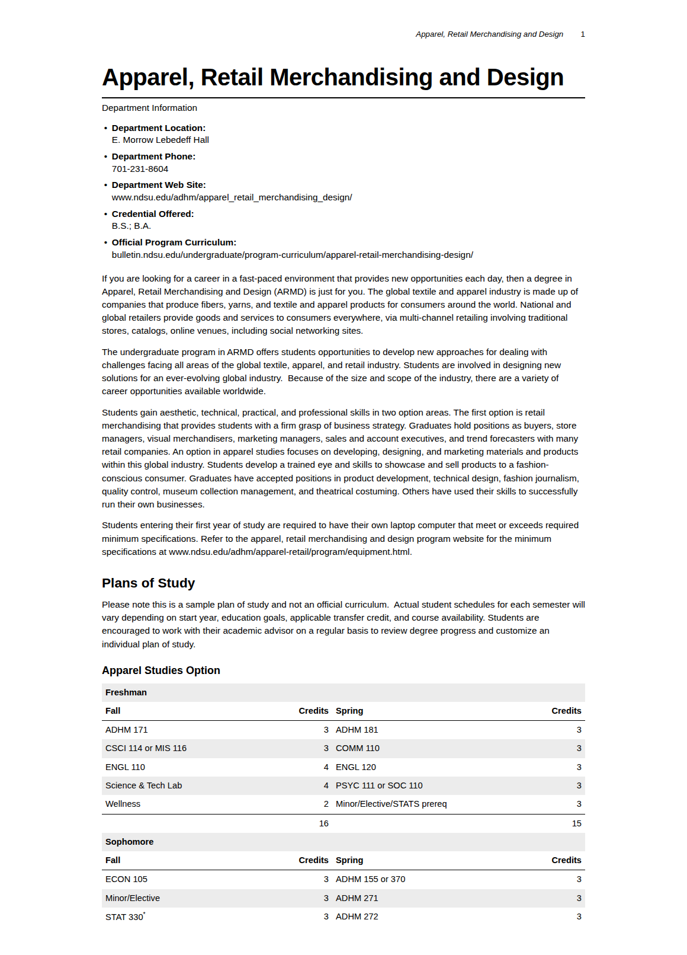Apparel, Retail Merchandising and Design 1
Apparel, Retail Merchandising and Design
Department Information
Department Location:
E. Morrow Lebedeff Hall
Department Phone:
701-231-8604
Department Web Site:
www.ndsu.edu/adhm/apparel_retail_merchandising_design/
Credential Offered:
B.S.; B.A.
Official Program Curriculum:
bulletin.ndsu.edu/undergraduate/program-curriculum/apparel-retail-merchandising-design/
If you are looking for a career in a fast-paced environment that provides new opportunities each day, then a degree in Apparel, Retail Merchandising and Design (ARMD) is just for you. The global textile and apparel industry is made up of companies that produce fibers, yarns, and textile and apparel products for consumers around the world. National and global retailers provide goods and services to consumers everywhere, via multi-channel retailing involving traditional stores, catalogs, online venues, including social networking sites.
The undergraduate program in ARMD offers students opportunities to develop new approaches for dealing with challenges facing all areas of the global textile, apparel, and retail industry. Students are involved in designing new solutions for an ever-evolving global industry. Because of the size and scope of the industry, there are a variety of career opportunities available worldwide.
Students gain aesthetic, technical, practical, and professional skills in two option areas. The first option is retail merchandising that provides students with a firm grasp of business strategy. Graduates hold positions as buyers, store managers, visual merchandisers, marketing managers, sales and account executives, and trend forecasters with many retail companies. An option in apparel studies focuses on developing, designing, and marketing materials and products within this global industry. Students develop a trained eye and skills to showcase and sell products to a fashion-conscious consumer. Graduates have accepted positions in product development, technical design, fashion journalism, quality control, museum collection management, and theatrical costuming. Others have used their skills to successfully run their own businesses.
Students entering their first year of study are required to have their own laptop computer that meet or exceeds required minimum specifications. Refer to the apparel, retail merchandising and design program website for the minimum specifications at www.ndsu.edu/adhm/apparel-retail/program/equipment.html.
Plans of Study
Please note this is a sample plan of study and not an official curriculum. Actual student schedules for each semester will vary depending on start year, education goals, applicable transfer credit, and course availability. Students are encouraged to work with their academic advisor on a regular basis to review degree progress and customize an individual plan of study.
Apparel Studies Option
| Freshman |
| --- |
| Fall | Credits | Spring | | Credits |
| ADHM 171 | 3 | ADHM 181 | | 3 |
| CSCI 114 or MIS 116 | 3 | COMM 110 | | 3 |
| ENGL 110 | 4 | ENGL 120 | | 3 |
| Science & Tech Lab | 4 | PSYC 111 or SOC 110 | | 3 |
| Wellness | 2 | Minor/Elective/STATS prereq | | 3 |
| | 16 | | | 15 |
| Sophomore |
| Fall | Credits | Spring | | Credits |
| ECON 105 | 3 | ADHM 155 or 370 | | 3 |
| Minor/Elective | 3 | ADHM 271 | | 3 |
| STAT 330 * | 3 | ADHM 272 | | 3 |